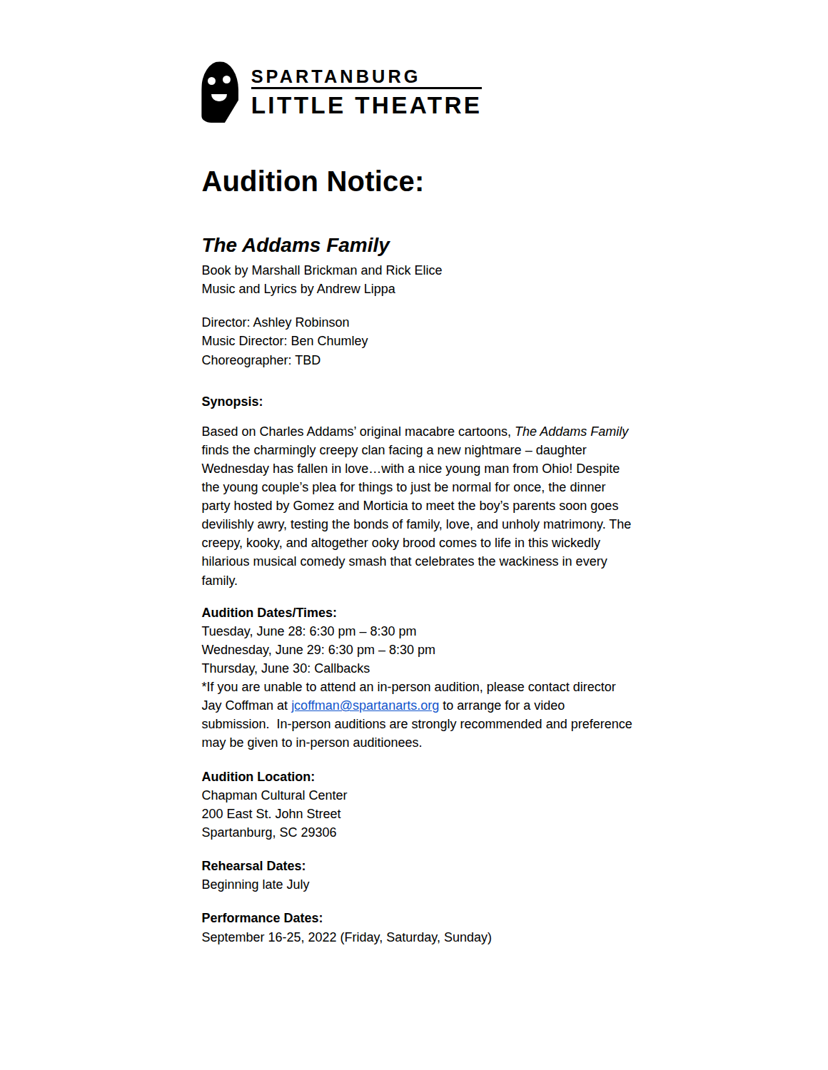SPARTANBURG
LITTLE THEATRE
Audition Notice:
The Addams Family
Book by Marshall Brickman and Rick Elice
Music and Lyrics by Andrew Lippa
Director: Ashley Robinson
Music Director: Ben Chumley
Choreographer: TBD
Synopsis:
Based on Charles Addams’ original macabre cartoons, The Addams Family finds the charmingly creepy clan facing a new nightmare – daughter Wednesday has fallen in love…with a nice young man from Ohio! Despite the young couple’s plea for things to just be normal for once, the dinner party hosted by Gomez and Morticia to meet the boy’s parents soon goes devilishly awry, testing the bonds of family, love, and unholy matrimony. The creepy, kooky, and altogether ooky brood comes to life in this wickedly hilarious musical comedy smash that celebrates the wackiness in every family.
Audition Dates/Times:
Tuesday, June 28: 6:30 pm – 8:30 pm
Wednesday, June 29: 6:30 pm – 8:30 pm
Thursday, June 30: Callbacks
*If you are unable to attend an in-person audition, please contact director Jay Coffman at jcoffman@spartanarts.org to arrange for a video submission. In-person auditions are strongly recommended and preference may be given to in-person auditionees.
Audition Location:
Chapman Cultural Center
200 East St. John Street
Spartanburg, SC 29306
Rehearsal Dates:
Beginning late July
Performance Dates:
September 16-25, 2022 (Friday, Saturday, Sunday)